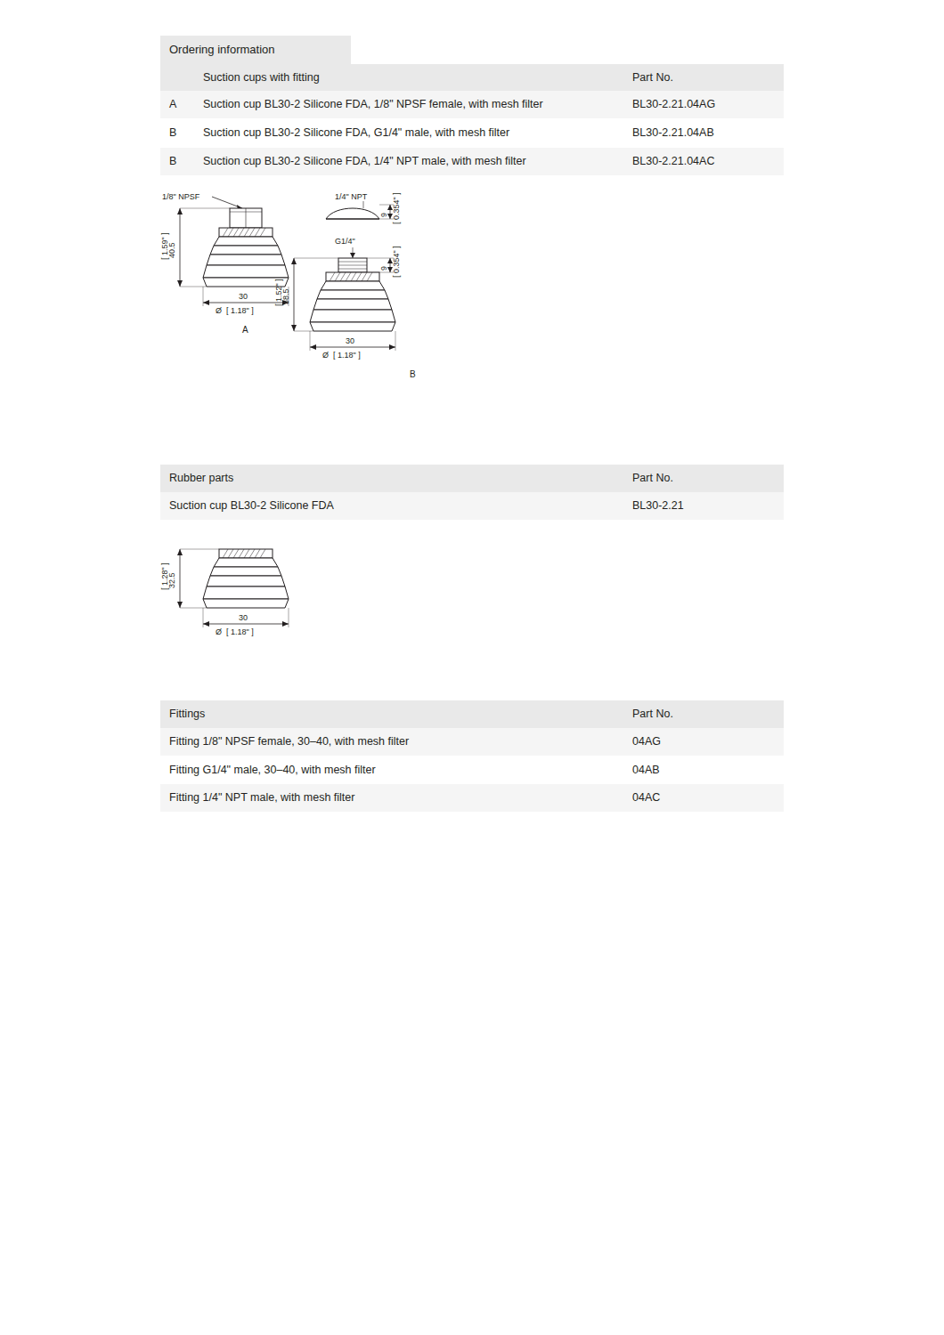Ordering information
| | Suction cups with fitting | Part No. |
| --- | --- | --- |
| A | Suction cup BL30-2 Silicone FDA, 1/8" NPSF female, with mesh filter | BL30-2.21.04AG |
| B | Suction cup BL30-2 Silicone FDA, G1/4" male, with mesh filter | BL30-2.21.04AB |
| B | Suction cup BL30-2 Silicone FDA, 1/4" NPT male, with mesh filter | BL30-2.21.04AC |
1/8" NPSF 40.5 [ 1.59" ] 30 Ø [ 1.18" ] A 1/4" NPT 9 [ 0.354" ] G1/4" 9 [ 0.354" ] 38.5 [ 1.52" ] 30 Ø [ 1.18" ] B
| Rubber parts | Part No. |
| --- | --- |
| Suction cup BL30-2 Silicone FDA | BL30-2.21 |
32.5 [ 1.28" ] 30 Ø [ 1.18" ]
| Fittings | Part No. |
| --- | --- |
| Fitting 1/8" NPSF female, 30–40, with mesh filter | 04AG |
| Fitting G1/4" male, 30–40, with mesh filter | 04AB |
| Fitting 1/4" NPT male, with mesh filter | 04AC |